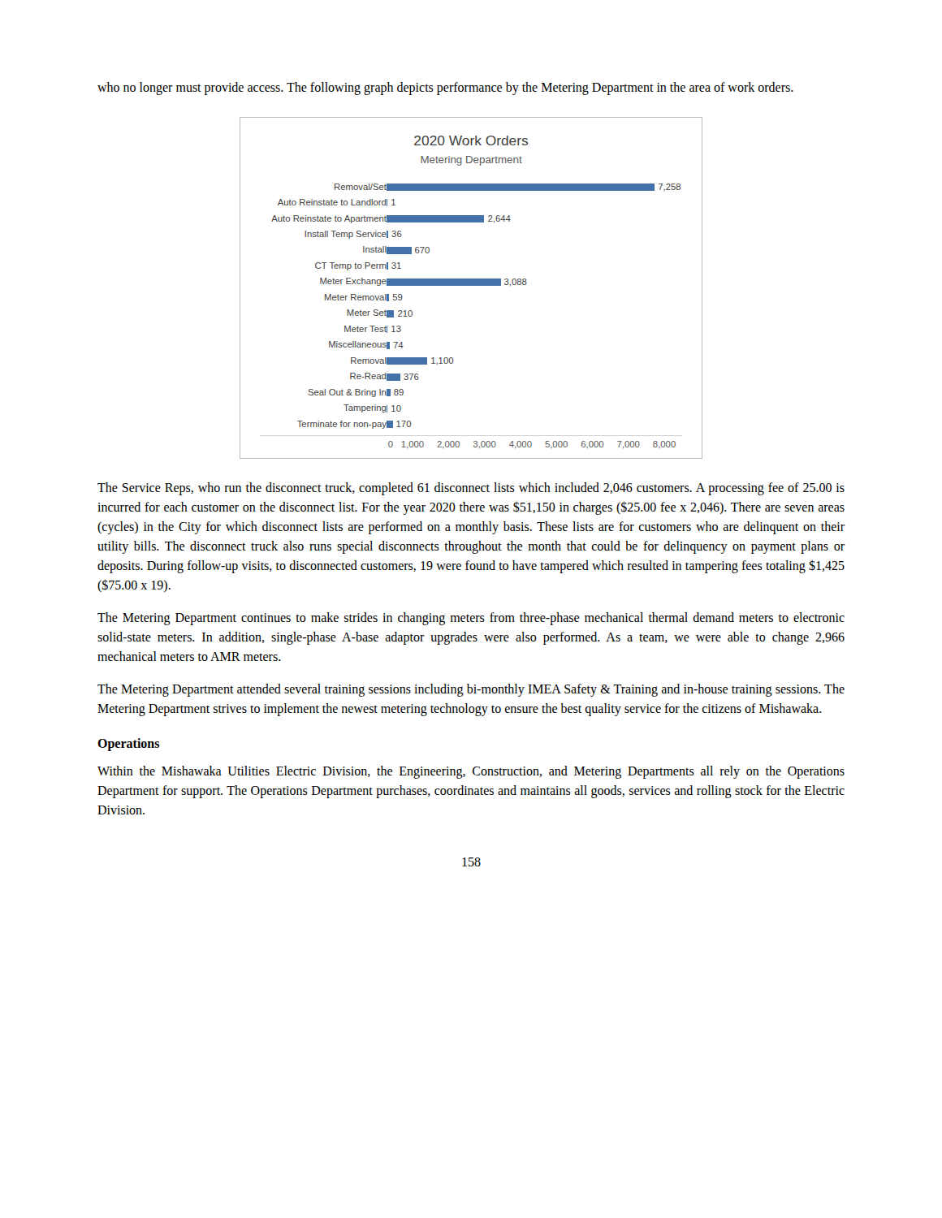who no longer must provide access. The following graph depicts performance by the Metering Department in the area of work orders.
2020 Work Orders
Metering Department
| Removal/Set | 7,258 |
| Auto Reinstate to Landlord | 1 |
| Auto Reinstate to Apartment | 2,644 |
| Install Temp Service | 36 |
| Install | 670 |
| CT Temp to Perm | 31 |
| Meter Exchange | 3,088 |
| Meter Removal | 59 |
| Meter Set | 210 |
| Meter Test | 13 |
| Miscellaneous | 74 |
| Removal | 1,100 |
| Re-Read | 376 |
| Seal Out & Bring In | 89 |
| Tampering | 10 |
| Terminate for non-pay | 170 |
| | 0 | 1,000 | 2,000 | 3,000 | 4,000 | 5,000 | 6,000 | 7,000 | 8,000 |
The Service Reps, who run the disconnect truck, completed 61 disconnect lists which included 2,046 customers. A processing fee of 25.00 is incurred for each customer on the disconnect list. For the year 2020 there was $51,150 in charges ($25.00 fee x 2,046). There are seven areas (cycles) in the City for which disconnect lists are performed on a monthly basis. These lists are for customers who are delinquent on their utility bills. The disconnect truck also runs special disconnects throughout the month that could be for delinquency on payment plans or deposits. During follow-up visits, to disconnected customers, 19 were found to have tampered which resulted in tampering fees totaling $1,425 ($75.00 x 19).
The Metering Department continues to make strides in changing meters from three-phase mechanical thermal demand meters to electronic solid-state meters. In addition, single-phase A-base adaptor upgrades were also performed. As a team, we were able to change 2,966 mechanical meters to AMR meters.
The Metering Department attended several training sessions including bi-monthly IMEA Safety & Training and in-house training sessions. The Metering Department strives to implement the newest metering technology to ensure the best quality service for the citizens of Mishawaka.
Operations
Within the Mishawaka Utilities Electric Division, the Engineering, Construction, and Metering Departments all rely on the Operations Department for support. The Operations Department purchases, coordinates and maintains all goods, services and rolling stock for the Electric Division.
158